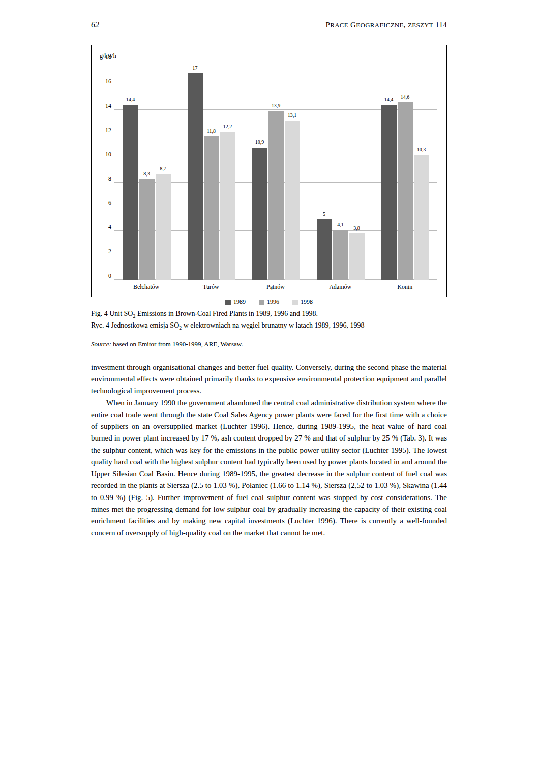62
PRACE GEOGRAFICZNE, ZESZYT 114
g/kWh
18
16
14
12
10
8
6
4
2
0
14,4
8,3
8,7
17
11,8
12,2
10,9
13,9
13,1
5
4,1
3,8
14,4
14,6
10,3
Bełchatów
Turów
Pątnów
Adamów
Konin
1989 1996 1998
Fig. 4 Unit SO2 Emissions in Brown-Coal Fired Plants in 1989, 1996 and 1998. Ryc. 4 Jednostkowa emisja SO2 w elektrowniach na węgiel brunatny w latach 1989, 1996, 1998
Source: based on Emitor from 1990-1999, ARE, Warsaw.
investment through organisational changes and better fuel quality. Conversely, during the second phase the material environmental effects were obtained primarily thanks to expensive environmental protection equipment and parallel technological improvement process.
When in January 1990 the government abandoned the central coal administrative distribution system where the entire coal trade went through the state Coal Sales Agency power plants were faced for the first time with a choice of suppliers on an oversupplied market (Luchter 1996). Hence, during 1989-1995, the heat value of hard coal burned in power plant increased by 17 %, ash content dropped by 27 % and that of sulphur by 25 % (Tab. 3). It was the sulphur content, which was key for the emissions in the public power utility sector (Luchter 1995). The lowest quality hard coal with the highest sulphur content had typically been used by power plants located in and around the Upper Silesian Coal Basin. Hence during 1989-1995, the greatest decrease in the sulphur content of fuel coal was recorded in the plants at Siersza (2.5 to 1.03 %), Połaniec (1.66 to 1.14 %), Siersza (2,52 to 1.03 %), Skawina (1.44 to 0.99 %) (Fig. 5). Further improvement of fuel coal sulphur content was stopped by cost considerations. The mines met the progressing demand for low sulphur coal by gradually increasing the capacity of their existing coal enrichment facilities and by making new capital investments (Luchter 1996). There is currently a well-founded concern of oversupply of high-quality coal on the market that cannot be met.